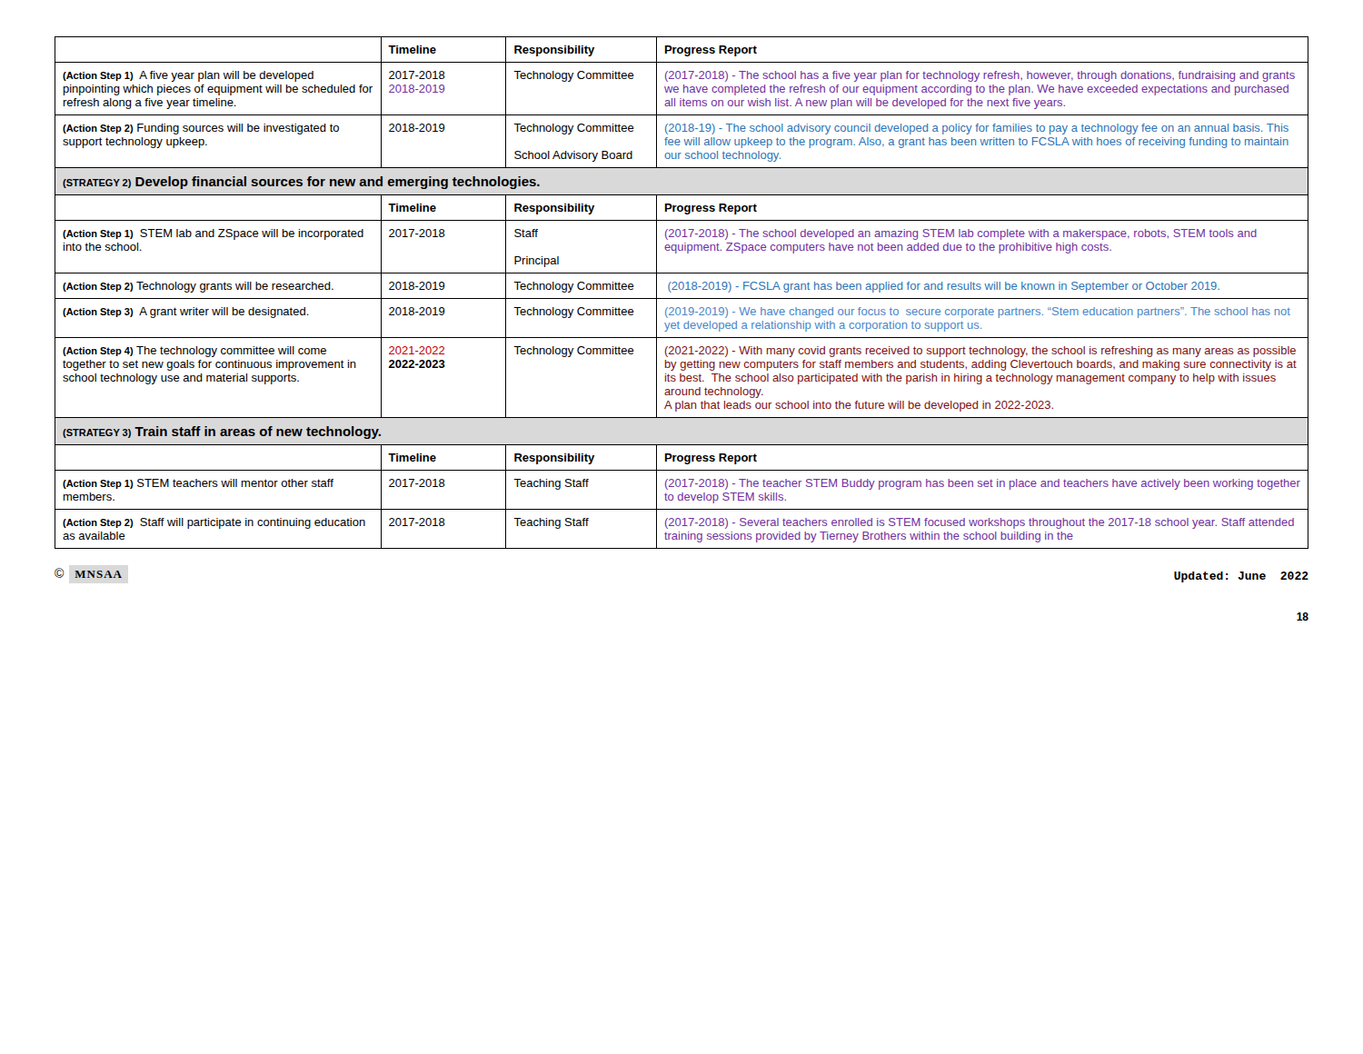| | Timeline | Responsibility | Progress Report |
| (Action Step 1) A five year plan will be developed pinpointing which pieces of equipment will be scheduled for refresh along a five year timeline. | 2017-2018 2018-2019 | Technology Committee | (2017-2018) - The school has a five year plan for technology refresh, however, through donations, fundraising and grants we have completed the refresh of our equipment according to the plan. We have exceeded expectations and purchased all items on our wish list. A new plan will be developed for the next five years. |
| (Action Step 2) Funding sources will be investigated to support technology upkeep. | 2018-2019 | Technology Committee School Advisory Board | (2018-19) - The school advisory council developed a policy for families to pay a technology fee on an annual basis. This fee will allow upkeep to the program. Also, a grant has been written to FCSLA with hoes of receiving funding to maintain our school technology. |
| (STRATEGY 2) Develop financial sources for new and emerging technologies. |
| | Timeline | Responsibility | Progress Report |
| (Action Step 1) STEM lab and ZSpace will be incorporated into the school. | 2017-2018 | Staff Principal | (2017-2018) - The school developed an amazing STEM lab complete with a makerspace, robots, STEM tools and equipment. ZSpace computers have not been added due to the prohibitive high costs. |
| (Action Step 2) Technology grants will be researched. | 2018-2019 | Technology Committee | (2018-2019) - FCSLA grant has been applied for and results will be known in September or October 2019. |
| (Action Step 3) A grant writer will be designated. | 2018-2019 | Technology Committee | (2019-2019) - We have changed our focus to secure corporate partners. “Stem education partners”. The school has not yet developed a relationship with a corporation to support us. |
| (Action Step 4) The technology committee will come together to set new goals for continuous improvement in school technology use and material supports. | 2021-2022 2022-2023 | Technology Committee | (2021-2022) - With many covid grants received to support technology, the school is refreshing as many areas as possible by getting new computers for staff members and students, adding Clevertouch boards, and making sure connectivity is at its best. The school also participated with the parish in hiring a technology management company to help with issues around technology. A plan that leads our school into the future will be developed in 2022-2023. |
| (STRATEGY 3) Train staff in areas of new technology. |
| | Timeline | Responsibility | Progress Report |
| (Action Step 1) STEM teachers will mentor other staff members. | 2017-2018 | Teaching Staff | (2017-2018) - The teacher STEM Buddy program has been set in place and teachers have actively been working together to develop STEM skills. |
| (Action Step 2) Staff will participate in continuing education as available | 2017-2018 | Teaching Staff | (2017-2018) - Several teachers enrolled is STEM focused workshops throughout the 2017-18 school year. Staff attended training sessions provided by Tierney Brothers within the school building in the |
©MNSAA
Updated: June 2022
18